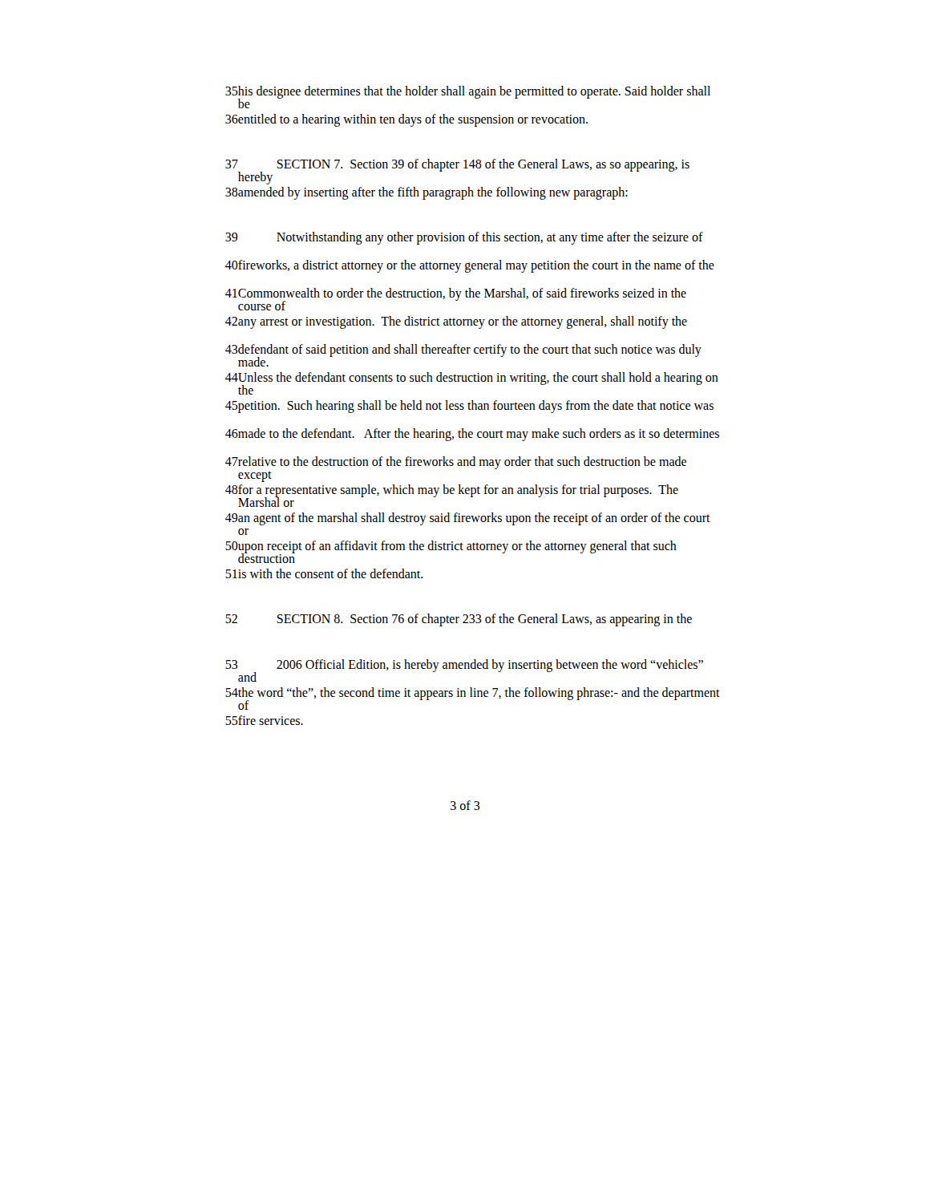| 35 | his designee determines that the holder shall again be permitted to operate. Said holder shall be |
| 36 | entitled to a hearing within ten days of the suspension or revocation. |
| 37 | SECTION 7. Section 39 of chapter 148 of the General Laws, as so appearing, is hereby |
| 38 | amended by inserting after the fifth paragraph the following new paragraph: |
| 39 | Notwithstanding any other provision of this section, at any time after the seizure of |
| 40 | fireworks, a district attorney or the attorney general may petition the court in the name of the |
| 41 | Commonwealth to order the destruction, by the Marshal, of said fireworks seized in the course of |
| 42 | any arrest or investigation. The district attorney or the attorney general, shall notify the |
| 43 | defendant of said petition and shall thereafter certify to the court that such notice was duly made. |
| 44 | Unless the defendant consents to such destruction in writing, the court shall hold a hearing on the |
| 45 | petition. Such hearing shall be held not less than fourteen days from the date that notice was |
| 46 | made to the defendant. After the hearing, the court may make such orders as it so determines |
| 47 | relative to the destruction of the fireworks and may order that such destruction be made except |
| 48 | for a representative sample, which may be kept for an analysis for trial purposes. The Marshal or |
| 49 | an agent of the marshal shall destroy said fireworks upon the receipt of an order of the court or |
| 50 | upon receipt of an affidavit from the district attorney or the attorney general that such destruction |
| 51 | is with the consent of the defendant. |
| 52 | SECTION 8. Section 76 of chapter 233 of the General Laws, as appearing in the |
| 53 | 2006 Official Edition, is hereby amended by inserting between the word “vehicles” and |
| 54 | the word “the”, the second time it appears in line 7, the following phrase:- and the department of |
| 55 | fire services. |
3 of 3